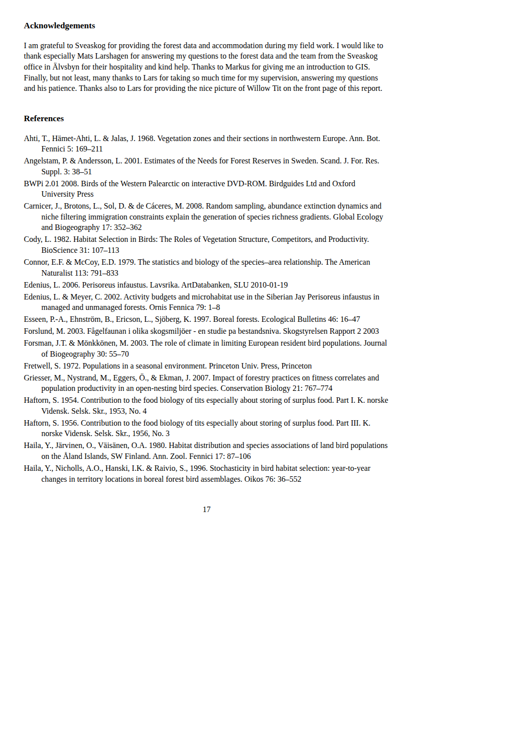Acknowledgements
I am grateful to Sveaskog for providing the forest data and accommodation during my field work. I would like to thank especially Mats Larshagen for answering my questions to the forest data and the team from the Sveaskog office in Älvsbyn for their hospitality and kind help. Thanks to Markus for giving me an introduction to GIS. Finally, but not least, many thanks to Lars for taking so much time for my supervision, answering my questions and his patience. Thanks also to Lars for providing the nice picture of Willow Tit on the front page of this report.
References
Ahti, T., Hämet-Ahti, L. & Jalas, J. 1968. Vegetation zones and their sections in northwestern Europe. Ann. Bot. Fennici 5: 169–211
Angelstam, P. & Andersson, L. 2001. Estimates of the Needs for Forest Reserves in Sweden. Scand. J. For. Res. Suppl. 3: 38–51
BWPi 2.01 2008. Birds of the Western Palearctic on interactive DVD-ROM. Birdguides Ltd and Oxford University Press
Carnicer, J., Brotons, L., Sol, D. & de Cáceres, M. 2008. Random sampling, abundance extinction dynamics and niche filtering immigration constraints explain the generation of species richness gradients. Global Ecology and Biogeography 17: 352–362
Cody, L. 1982. Habitat Selection in Birds: The Roles of Vegetation Structure, Competitors, and Productivity. BioScience 31: 107–113
Connor, E.F. & McCoy, E.D. 1979. The statistics and biology of the species–area relationship. The American Naturalist 113: 791–833
Edenius, L. 2006. Perisoreus infaustus. Lavsrika. ArtDatabanken, SLU 2010-01-19
Edenius, L. & Meyer, C. 2002. Activity budgets and microhabitat use in the Siberian Jay Perisoreus infaustus in managed and unmanaged forests. Ornis Fennica 79: 1–8
Esseen, P.-A., Ehnström, B., Ericson, L., Sjöberg, K. 1997. Boreal forests. Ecological Bulletins 46: 16–47
Forslund, M. 2003. Fågelfaunan i olika skogsmiljöer - en studie pa bestandsniva. Skogstyrelsen Rapport 2 2003
Forsman, J.T. & Mönkkönen, M. 2003. The role of climate in limiting European resident bird populations. Journal of Biogeography 30: 55–70
Fretwell, S. 1972. Populations in a seasonal environment. Princeton Univ. Press, Princeton
Griesser, M., Nystrand, M., Eggers, Ö., & Ekman, J. 2007. Impact of forestry practices on fitness correlates and population productivity in an open-nesting bird species. Conservation Biology 21: 767–774
Haftorn, S. 1954. Contribution to the food biology of tits especially about storing of surplus food. Part I. K. norske Vidensk. Selsk. Skr., 1953, No. 4
Haftorn, S. 1956. Contribution to the food biology of tits especially about storing of surplus food. Part III. K. norske Vidensk. Selsk. Skr., 1956, No. 3
Haila, Y., Järvinen, O., Väisänen, O.A. 1980. Habitat distribution and species associations of land bird populations on the Åland Islands, SW Finland. Ann. Zool. Fennici 17: 87–106
Haila, Y., Nicholls, A.O., Hanski, I.K. & Raivio, S., 1996. Stochasticity in bird habitat selection: year-to-year changes in territory locations in boreal forest bird assemblages. Oikos 76: 36–552
17